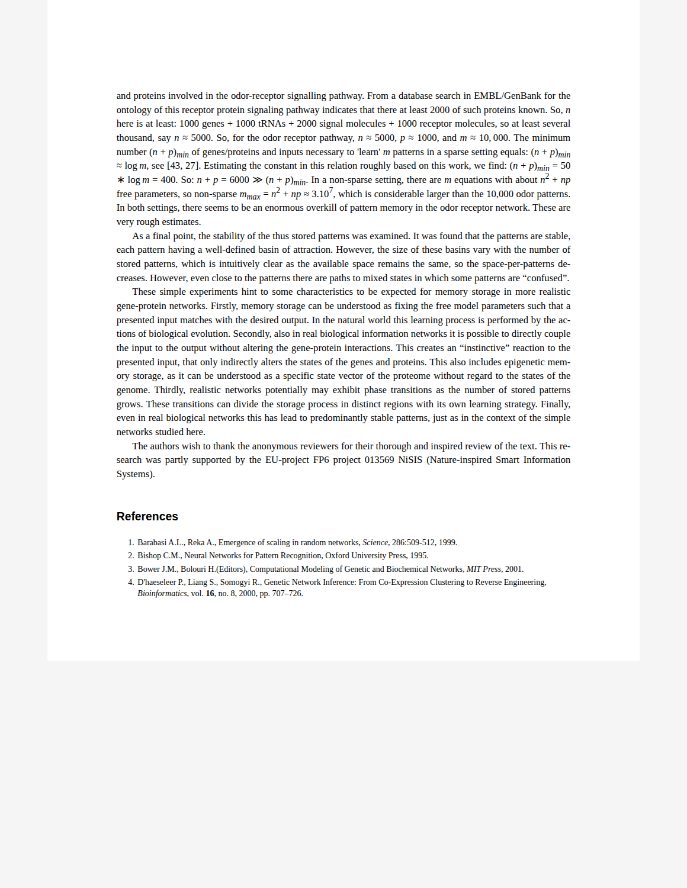and proteins involved in the odor-receptor signalling pathway. From a database search in EMBL/GenBank for the ontology of this receptor protein signaling pathway indicates that there at least 2000 of such proteins known. So, n here is at least: 1000 genes + 1000 tRNAs + 2000 signal molecules + 1000 receptor molecules, so at least several thousand, say n ≈ 5000. So, for the odor receptor pathway, n ≈ 5000, p ≈ 1000, and m ≈ 10, 000. The minimum number (n + p)min of genes/proteins and inputs necessary to 'learn' m patterns in a sparse setting equals: (n + p)min ≈ log m, see [43, 27]. Estimating the constant in this relation roughly based on this work, we find: (n + p)min = 50 ∗ log m = 400. So: n + p = 6000 ≫ (n + p)min. In a non-sparse setting, there are m equations with about n2 + np free parameters, so non-sparse mmax = n2 + np ≈ 3.107, which is considerable larger than the 10,000 odor patterns. In both settings, there seems to be an enormous overkill of pattern memory in the odor receptor network. These are very rough estimates.
As a final point, the stability of the thus stored patterns was examined. It was found that the patterns are stable, each pattern having a well-defined basin of attraction. However, the size of these basins vary with the number of stored patterns, which is intuitively clear as the available space remains the same, so the space-per-patterns decreases. However, even close to the patterns there are paths to mixed states in which some patterns are “confused”.
These simple experiments hint to some characteristics to be expected for memory storage in more realistic gene-protein networks. Firstly, memory storage can be understood as fixing the free model parameters such that a presented input matches with the desired output. In the natural world this learning process is performed by the actions of biological evolution. Secondly, also in real biological information networks it is possible to directly couple the input to the output without altering the gene-protein interactions. This creates an “instinctive” reaction to the presented input, that only indirectly alters the states of the genes and proteins. This also includes epigenetic memory storage, as it can be understood as a specific state vector of the proteome without regard to the states of the genome. Thirdly, realistic networks potentially may exhibit phase transitions as the number of stored patterns grows. These transitions can divide the storage process in distinct regions with its own learning strategy. Finally, even in real biological networks this has lead to predominantly stable patterns, just as in the context of the simple networks studied here.
The authors wish to thank the anonymous reviewers for their thorough and inspired review of the text. This research was partly supported by the EU-project FP6 project 013569 NiSIS (Nature-inspired Smart Information Systems).
References
Barabasi A.L., Reka A., Emergence of scaling in random networks, Science, 286:509-512, 1999.
Bishop C.M., Neural Networks for Pattern Recognition, Oxford University Press, 1995.
Bower J.M., Bolouri H.(Editors), Computational Modeling of Genetic and Biochemical Networks, MIT Press, 2001.
D'haeseleer P., Liang S., Somogyi R., Genetic Network Inference: From Co-Expression Clustering to Reverse Engineering, Bioinformatics, vol. 16, no. 8, 2000, pp. 707–726.